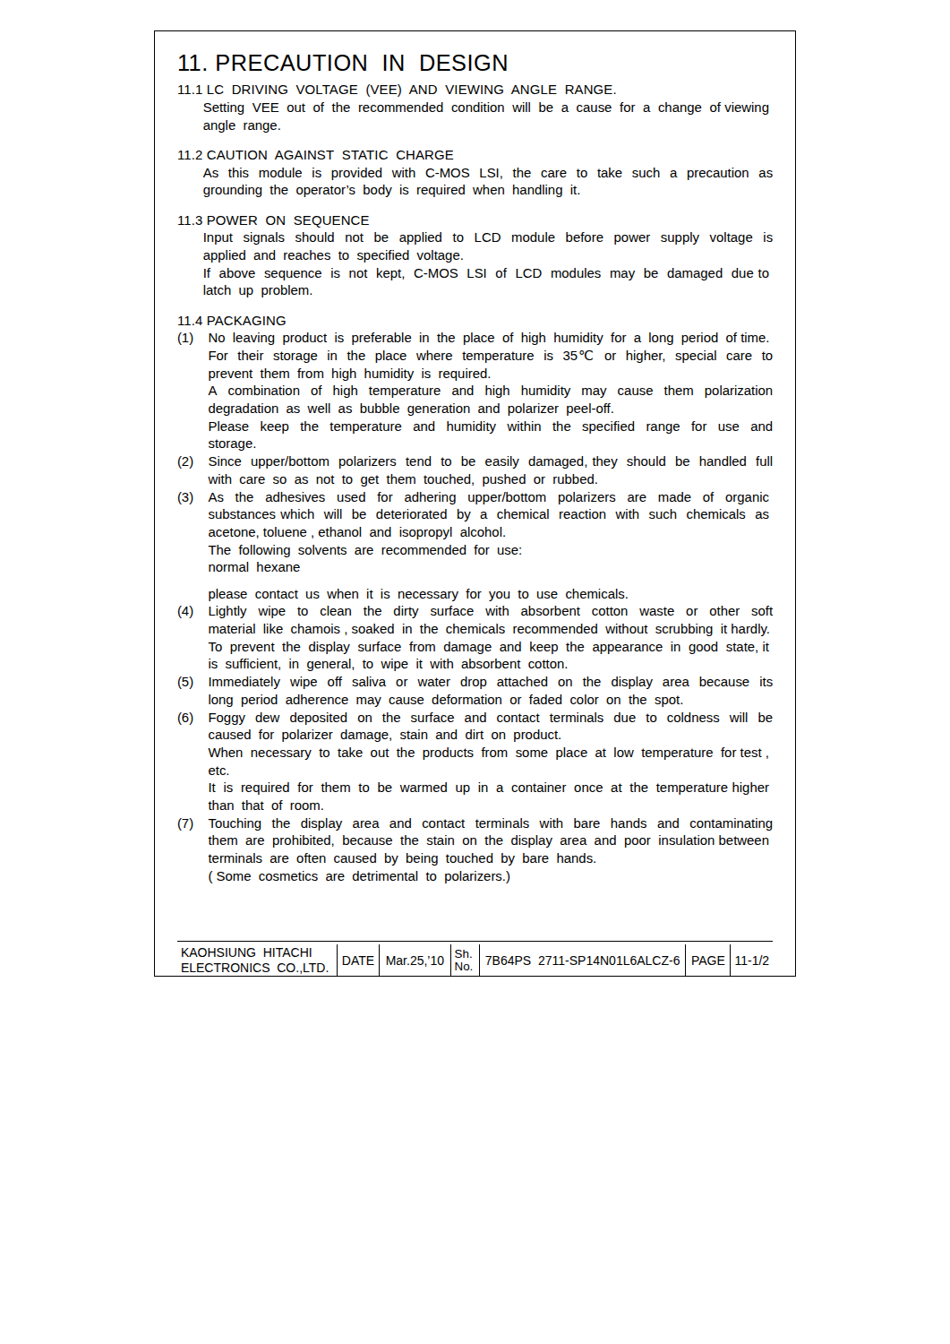11. PRECAUTION IN DESIGN
11.1 LC DRIVING VOLTAGE (VEE) AND VIEWING ANGLE RANGE.
Setting VEE out of the recommended condition will be a cause for a change of viewing angle range.
11.2 CAUTION AGAINST STATIC CHARGE
As this module is provided with C-MOS LSI, the care to take such a precaution as grounding the operator’s body is required when handling it.
11.3 POWER ON SEQUENCE
Input signals should not be applied to LCD module before power supply voltage is applied and reaches to specified voltage.
If above sequence is not kept, C-MOS LSI of LCD modules may be damaged due to latch up problem.
11.4 PACKAGING
(1)
No leaving product is preferable in the place of high humidity for a long period of time.
For their storage in the place where temperature is 35℃ or higher, special care to prevent them from high humidity is required.
A combination of high temperature and high humidity may cause them polarization degradation as well as bubble generation and polarizer peel-off.
Please keep the temperature and humidity within the specified range for use and storage.
(2)
Since upper/bottom polarizers tend to be easily damaged, they should be handled full with care so as not to get them touched, pushed or rubbed.
(3)
As the adhesives used for adhering upper/bottom polarizers are made of organic substances which will be deteriorated by a chemical reaction with such chemicals as acetone, toluene , ethanol and isopropyl alcohol.
The following solvents are recommended for use:
normal hexane
please contact us when it is necessary for you to use chemicals.
(4)
Lightly wipe to clean the dirty surface with absorbent cotton waste or other soft material like chamois , soaked in the chemicals recommended without scrubbing it hardly.
To prevent the display surface from damage and keep the appearance in good state, it is sufficient, in general, to wipe it with absorbent cotton.
(5)
Immediately wipe off saliva or water drop attached on the display area because its long period adherence may cause deformation or faded color on the spot.
(6)
Foggy dew deposited on the surface and contact terminals due to coldness will be caused for polarizer damage, stain and dirt on product.
When necessary to take out the products from some place at low temperature for test , etc.
It is required for them to be warmed up in a container once at the temperature higher than that of room.
(7)
Touching the display area and contact terminals with bare hands and contaminating them are prohibited, because the stain on the display area and poor insulation between terminals are often caused by being touched by bare hands.
( Some cosmetics are detrimental to polarizers.)
| KAOHSIUNG HITACHI ELECTRONICS CO.,LTD. | DATE | Mar.25,’10 | Sh. No. | 7B64PS 2711-SP14N01L6ALCZ-6 | PAGE | 11-1/2 |